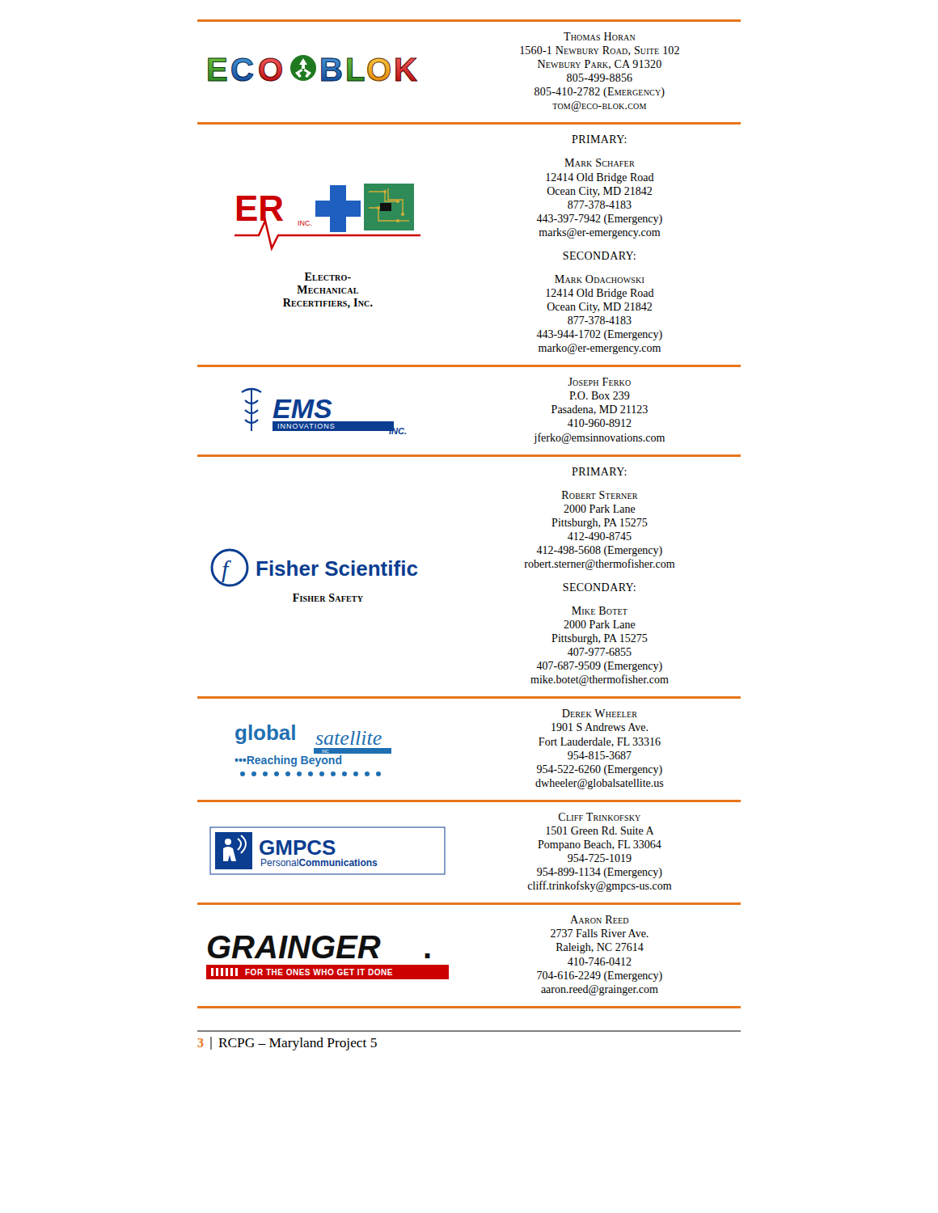| E C O B L O K | Thomas Horan 1560-1 Newbury Road, Suite 102 Newbury Park, CA 91320 805-499-8856 805-410-2782 (Emergency) tom@eco-blok.com |
| ER INC. Electro- Mechanical Recertifiers, Inc. | PRIMARY: Mark Schafer 12414 Old Bridge Road Ocean City, MD 21842 877-378-4183 443-397-7942 (Emergency) marks@er-emergency.com SECONDARY: Mark Odachowski 12414 Old Bridge Road Ocean City, MD 21842 877-378-4183 443-944-1702 (Emergency) marko@er-emergency.com |
| EMS INNOVATIONS INC. | Joseph Ferko P.O. Box 239 Pasadena, MD 21123 410-960-8912 jferko@emsinnovations.com |
| f Fisher Scientific Fisher Safety | PRIMARY: Robert Sterner 2000 Park Lane Pittsburgh, PA 15275 412-490-8745 412-498-5608 (Emergency) robert.sterner@thermofisher.com SECONDARY: Mike Botet 2000 Park Lane Pittsburgh, PA 15275 407-977-6855 407-687-9509 (Emergency) mike.botet@thermofisher.com |
| global satellite INC •••Reaching Beyond | Derek Wheeler 1901 S Andrews Ave. Fort Lauderdale, FL 33316 954-815-3687 954-522-6260 (Emergency) dwheeler@globalsatellite.us |
| GMPCS Personal Communications | Cliff Trinkofsky 1501 Green Rd. Suite A Pompano Beach, FL 33064 954-725-1019 954-899-1134 (Emergency) cliff.trinkofsky@gmpcs-us.com |
| GRAINGER . FOR THE ONES WHO GET IT DONE | Aaron Reed 2737 Falls River Ave. Raleigh, NC 27614 410-746-0412 704-616-2249 (Emergency) aaron.reed@grainger.com |
3 RCPG – Maryland Project 5